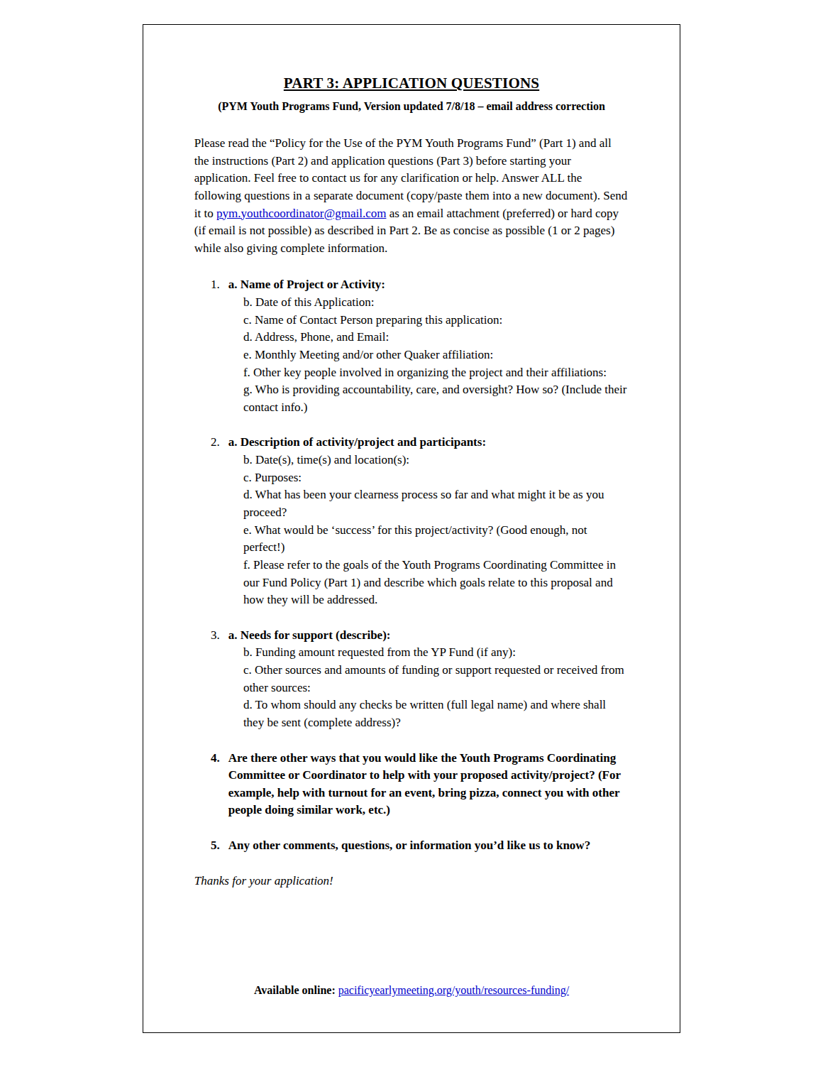PART 3: APPLICATION QUESTIONS
(PYM Youth Programs Fund, Version updated 7/8/18 – email address correction
Please read the “Policy for the Use of the PYM Youth Programs Fund” (Part 1) and all the instructions (Part 2) and application questions (Part 3) before starting your application. Feel free to contact us for any clarification or help. Answer ALL the following questions in a separate document (copy/paste them into a new document). Send it to pym.youthcoordinator@gmail.com as an email attachment (preferred) or hard copy (if email is not possible) as described in Part 2. Be as concise as possible (1 or 2 pages) while also giving complete information.
a. Name of Project or Activity: b. Date of this Application: c. Name of Contact Person preparing this application: d. Address, Phone, and Email: e. Monthly Meeting and/or other Quaker affiliation: f. Other key people involved in organizing the project and their affiliations: g. Who is providing accountability, care, and oversight? How so? (Include their contact info.)
a. Description of activity/project and participants: b. Date(s), time(s) and location(s): c. Purposes: d. What has been your clearness process so far and what might it be as you proceed? e. What would be ‘success’ for this project/activity? (Good enough, not perfect!) f. Please refer to the goals of the Youth Programs Coordinating Committee in our Fund Policy (Part 1) and describe which goals relate to this proposal and how they will be addressed.
a. Needs for support (describe): b. Funding amount requested from the YP Fund (if any): c. Other sources and amounts of funding or support requested or received from other sources: d. To whom should any checks be written (full legal name) and where shall they be sent (complete address)?
Are there other ways that you would like the Youth Programs Coordinating Committee or Coordinator to help with your proposed activity/project? (For example, help with turnout for an event, bring pizza, connect you with other people doing similar work, etc.)
Any other comments, questions, or information you’d like us to know?
Thanks for your application!
Available online: pacificyearlymeeting.org/youth/resources-funding/